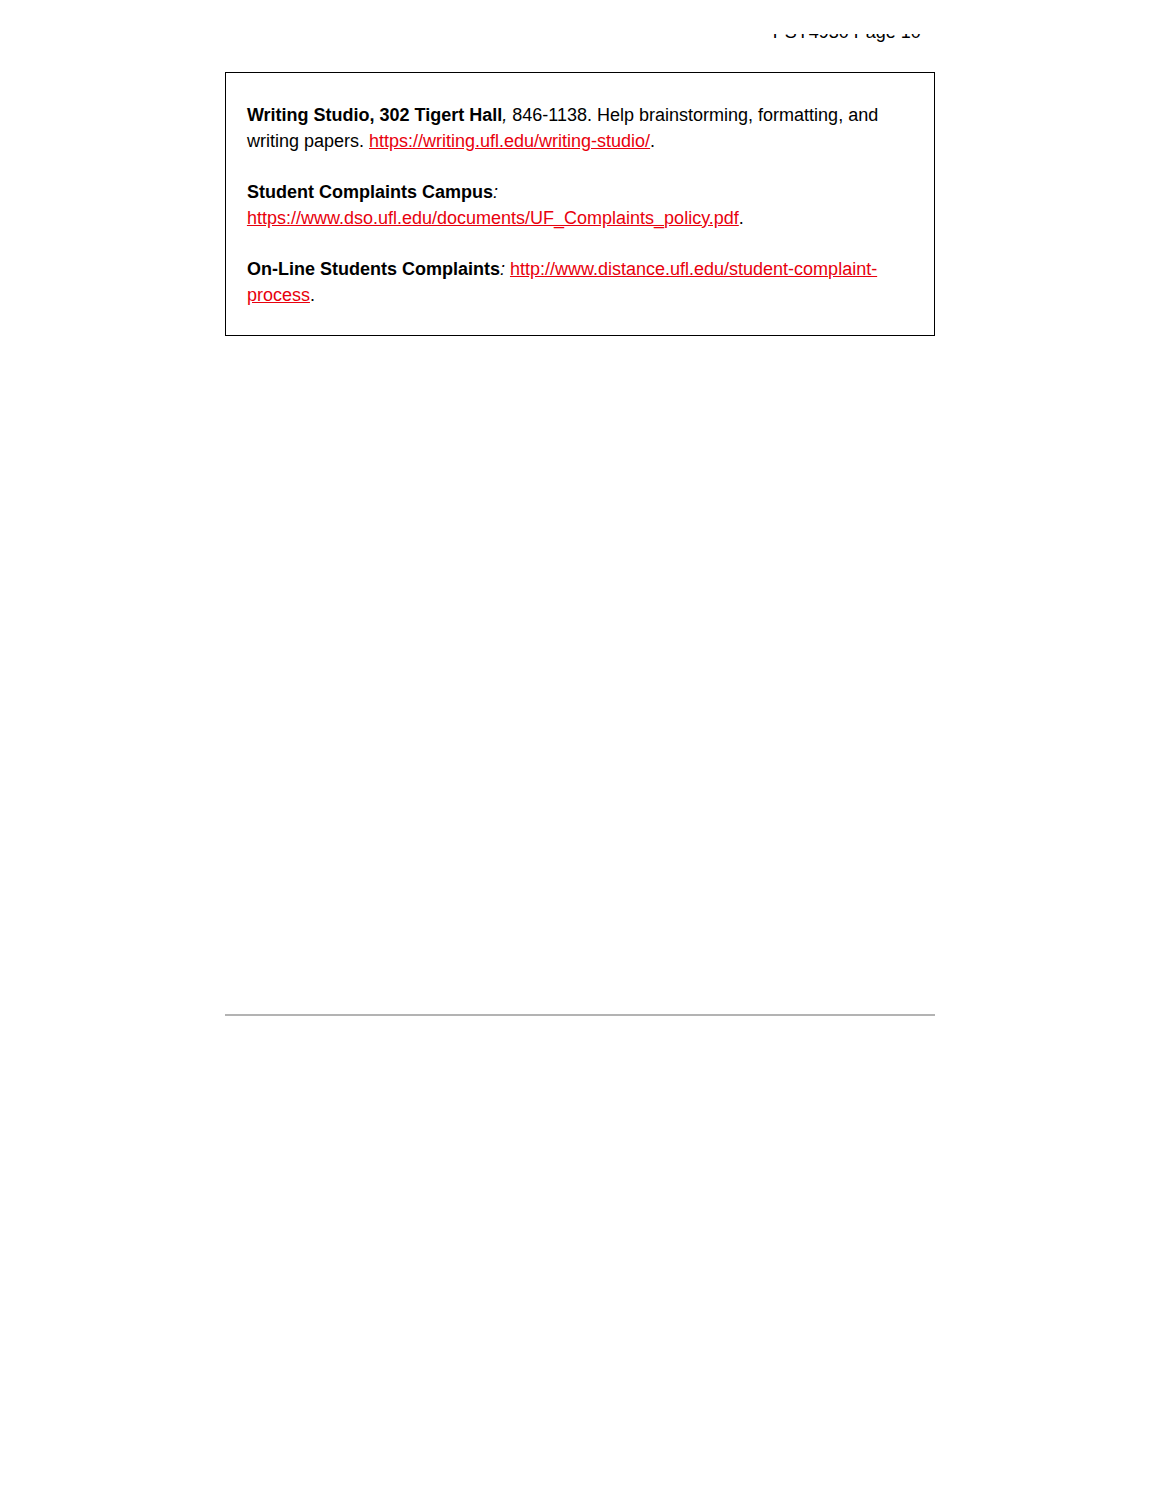PSY4930 Page 10
Writing Studio, 302 Tigert Hall, 846-1138. Help brainstorming, formatting, and writing papers. https://writing.ufl.edu/writing-studio/.
Student Complaints Campus: https://www.dso.ufl.edu/documents/UF_Complaints_policy.pdf.
On-Line Students Complaints: http://www.distance.ufl.edu/student-complaint-process.